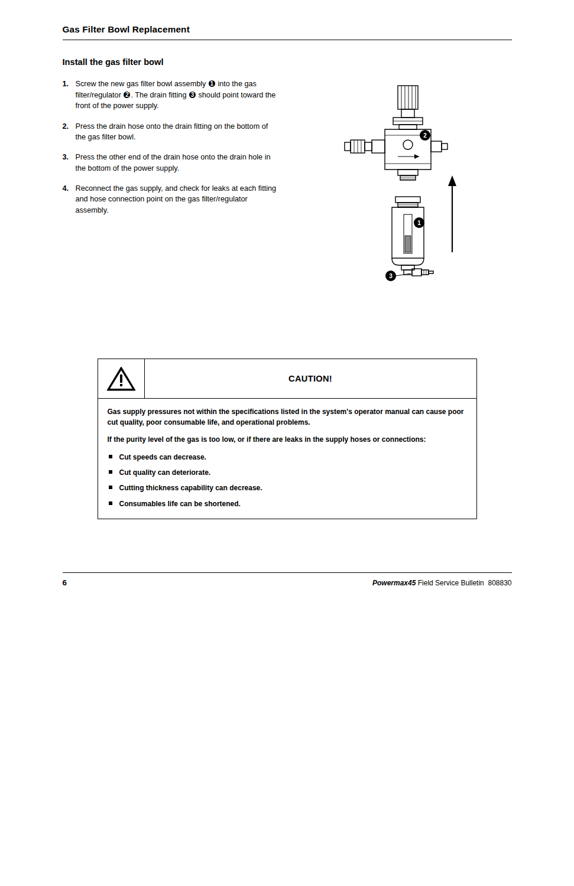Gas Filter Bowl Replacement
Install the gas filter bowl
Screw the new gas filter bowl assembly 1 into the gas filter/regulator 2. The drain fitting 3 should point toward the front of the power supply.
Press the drain hose onto the drain fitting on the bottom of the gas filter bowl.
Press the other end of the drain hose onto the drain hole in the bottom of the power supply.
Reconnect the gas supply, and check for leaks at each fitting and hose connection point on the gas filter/regulator assembly.
2 1 3
CAUTION!
Gas supply pressures not within the specifications listed in the system's operator manual can cause poor cut quality, poor consumable life, and operational problems.
If the purity level of the gas is too low, or if there are leaks in the supply hoses or connections:
Cut speeds can decrease.
Cut quality can deteriorate.
Cutting thickness capability can decrease.
Consumables life can be shortened.
6
Powermax45 Field Service Bulletin 808830